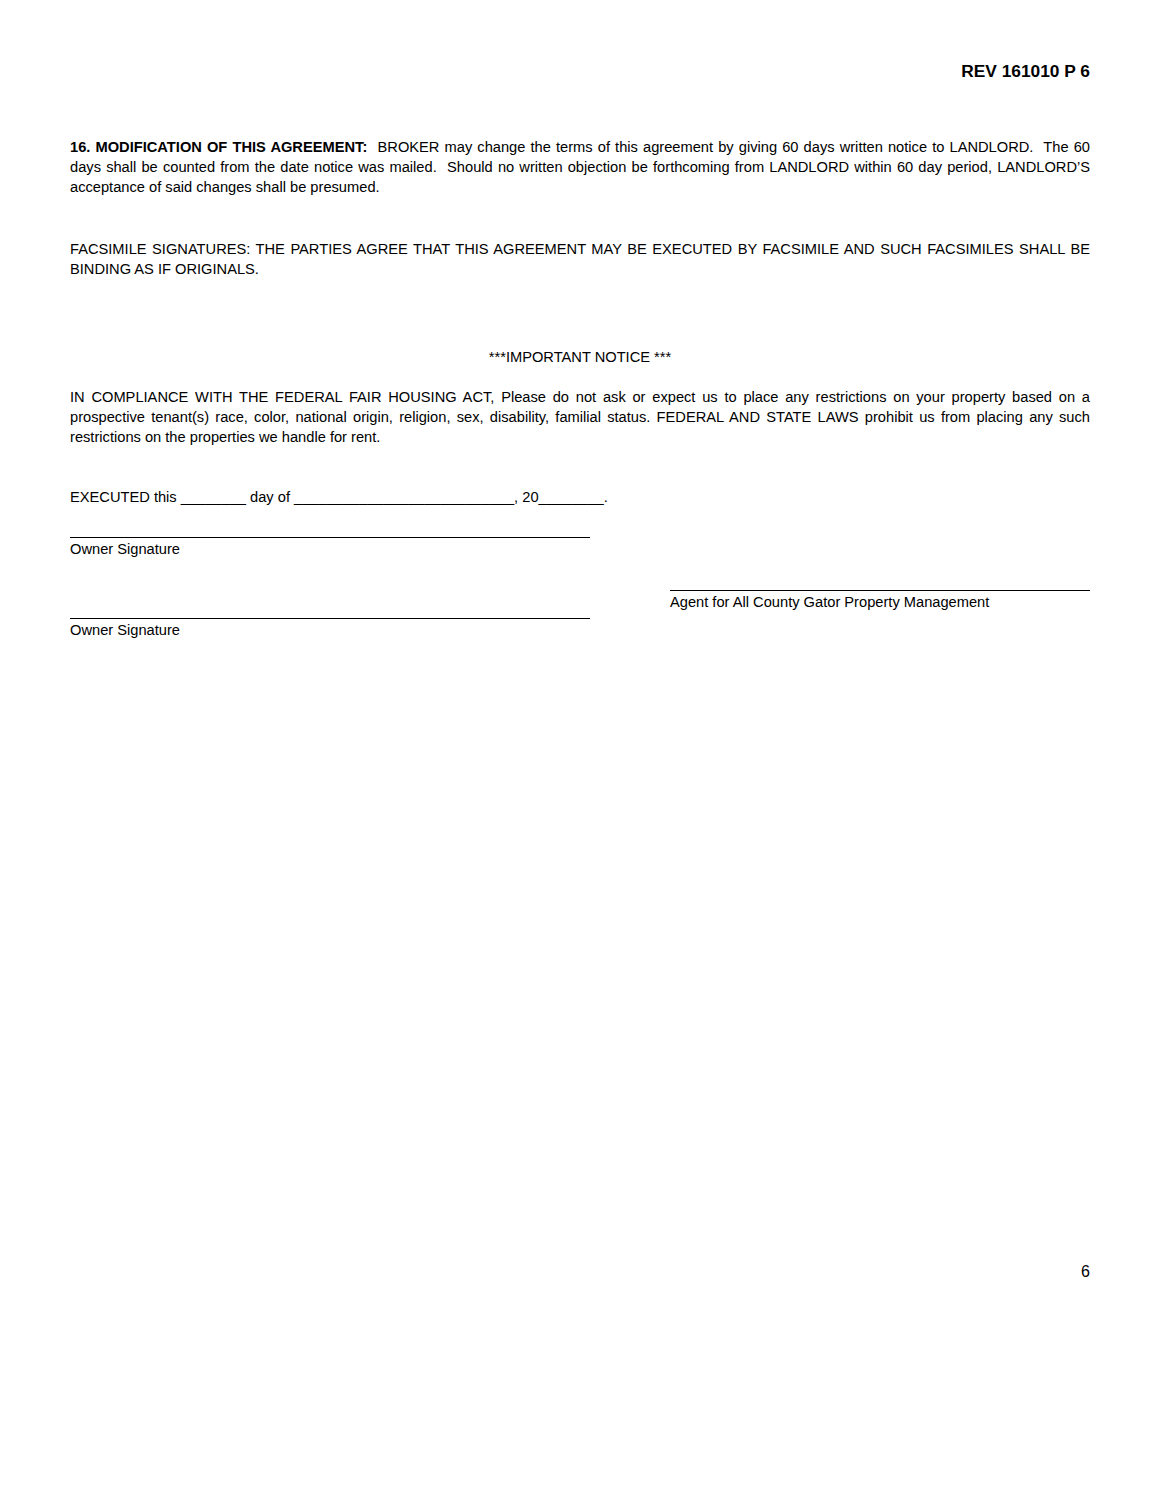REV 161010 P 6
16. MODIFICATION OF THIS AGREEMENT: BROKER may change the terms of this agreement by giving 60 days written notice to LANDLORD. The 60 days shall be counted from the date notice was mailed. Should no written objection be forthcoming from LANDLORD within 60 day period, LANDLORD’S acceptance of said changes shall be presumed.
FACSIMILE SIGNATURES: THE PARTIES AGREE THAT THIS AGREEMENT MAY BE EXECUTED BY FACSIMILE AND SUCH FACSIMILES SHALL BE BINDING AS IF ORIGINALS.
***IMPORTANT NOTICE ***
IN COMPLIANCE WITH THE FEDERAL FAIR HOUSING ACT, Please do not ask or expect us to place any restrictions on your property based on a prospective tenant(s) race, color, national origin, religion, sex, disability, familial status. FEDERAL AND STATE LAWS prohibit us from placing any such restrictions on the properties we handle for rent.
EXECUTED this ________ day of ___________________________, 20________.
Owner Signature
Owner Signature
Agent for All County Gator Property Management
6